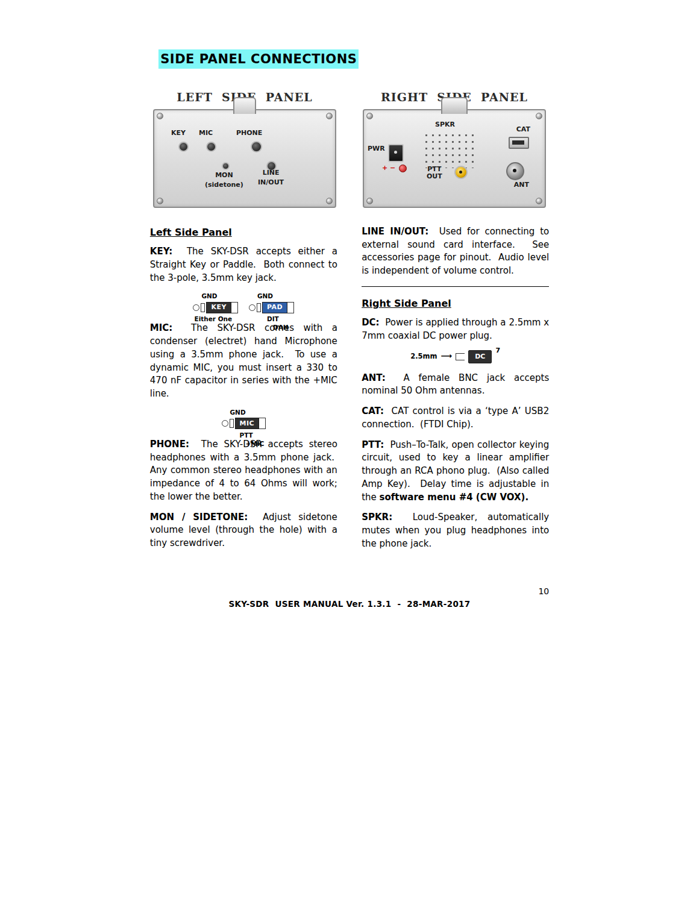SIDE PANEL CONNECTIONS
LEFT SIDE PANEL
KEY MIC PHONE MON
(sidetone) LINE
IN/OUT
RIGHT SIDE PANEL
SPKR CAT PWR
+ −
PTT
OUT ANT
Left Side Panel
KEY: The SKY-DSR accepts either a Straight Key or Paddle. Both connect to the 3-pole, 3.5mm key jack.
GND
KEY
Either One
GND
PAD
DIT DAH
MIC: The SKY-DSR comes with a condenser (electret) hand Microphone using a 3.5mm phone jack. To use a dynamic MIC, you must insert a 330 to 470 nF capacitor in series with the +MIC line.
GND
MIC
PTT +MIC
PHONE: The SKY-DSR accepts stereo headphones with a 3.5mm phone jack. Any common stereo headphones with an impedance of 4 to 64 Ohms will work; the lower the better.
MON / SIDETONE: Adjust sidetone volume level (through the hole) with a tiny screwdriver.
LINE IN/OUT: Used for connecting to external sound card interface. See accessories page for pinout. Audio level is independent of volume control.
Right Side Panel
DC: Power is applied through a 2.5mm x 7mm coaxial DC power plug.
2.5mm ⟶ DC 7
ANT: A female BNC jack accepts nominal 50 Ohm antennas.
CAT: CAT control is via a ‘type A’ USB2 connection. (FTDI Chip).
PTT: Push–To-Talk, open collector keying circuit, used to key a linear amplifier through an RCA phono plug. (Also called Amp Key). Delay time is adjustable in the software menu #4 (CW VOX).
SPKR: Loud-Speaker, automatically mutes when you plug headphones into the phone jack.
10
SKY-SDR USER MANUAL Ver. 1.3.1 - 28-MAR-2017